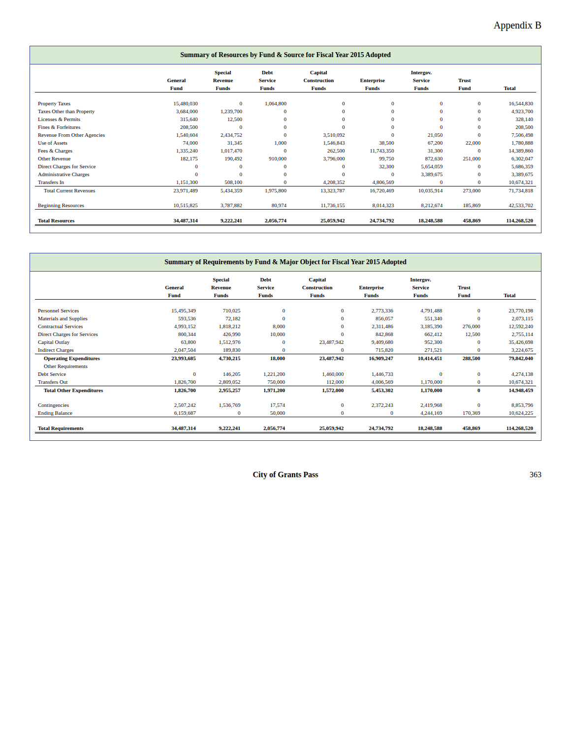Appendix B
Summary of Resources by Fund & Source for Fiscal Year 2015 Adopted
| | | Special | Debt | Capital | | Intergov. | | |
| --- | --- | --- | --- | --- | --- | --- | --- | --- |
| | General | Revenue | Service | Construction | Enterprise | Service | Trust | |
| | Fund | Funds | Funds | Funds | Funds | Funds | Fund | Total |
| Property Taxes | 15,480,030 | 0 | 1,064,800 | 0 | 0 | 0 | 0 | 16,544,830 |
| Taxes Other than Property | 3,684,000 | 1,239,700 | 0 | 0 | 0 | 0 | 0 | 4,923,700 |
| Licenses & Permits | 315,640 | 12,500 | 0 | 0 | 0 | 0 | 0 | 328,140 |
| Fines & Forfeitures | 208,500 | 0 | 0 | 0 | 0 | 0 | 0 | 208,500 |
| Revenue From Other Agencies | 1,540,604 | 2,434,752 | 0 | 3,510,092 | 0 | 21,050 | 0 | 7,506,498 |
| Use of Assets | 74,000 | 31,345 | 1,000 | 1,546,843 | 38,500 | 67,200 | 22,000 | 1,780,888 |
| Fees & Charges | 1,335,240 | 1,017,470 | 0 | 262,500 | 11,743,350 | 31,300 | 0 | 14,389,860 |
| Other Revenue | 182,175 | 190,492 | 910,000 | 3,796,000 | 99,750 | 872,630 | 251,000 | 6,302,047 |
| Direct Charges for Service | 0 | 0 | 0 | 0 | 32,300 | 5,654,059 | 0 | 5,686,359 |
| Administrative Charges | 0 | 0 | 0 | 0 | 0 | 3,389,675 | 0 | 3,389,675 |
| Transfers In | 1,151,300 | 508,100 | 0 | 4,208,352 | 4,806,569 | 0 | 0 | 10,674,321 |
| Total Current Revenues | 23,971,489 | 5,434,359 | 1,975,800 | 13,323,787 | 16,720,469 | 10,035,914 | 273,000 | 71,734,818 |
| Beginning Resources | 10,515,825 | 3,787,882 | 80,974 | 11,736,155 | 8,014,323 | 8,212,674 | 185,869 | 42,533,702 |
| Total Resources | 34,487,314 | 9,222,241 | 2,056,774 | 25,059,942 | 24,734,792 | 18,248,588 | 458,869 | 114,268,520 |
Summary of Requirements by Fund & Major Object for Fiscal Year 2015 Adopted
| | | Special | Debt | Capital | | Intergov. | | |
| --- | --- | --- | --- | --- | --- | --- | --- | --- |
| | General | Revenue | Service | Construction | Enterprise | Service | Trust | |
| | Fund | Funds | Funds | Funds | Funds | Funds | Fund | Total |
| Personnel Services | 15,495,349 | 710,025 | 0 | 0 | 2,773,336 | 4,791,488 | 0 | 23,770,198 |
| Materials and Supplies | 593,536 | 72,182 | 0 | 0 | 856,057 | 551,340 | 0 | 2,073,115 |
| Contractual Services | 4,993,152 | 1,818,212 | 8,000 | 0 | 2,311,486 | 3,185,390 | 276,000 | 12,592,240 |
| Direct Charges for Services | 800,344 | 426,990 | 10,000 | 0 | 842,868 | 662,412 | 12,500 | 2,755,114 |
| Capital Outlay | 63,800 | 1,512,976 | 0 | 23,487,942 | 9,409,680 | 952,300 | 0 | 35,426,698 |
| Indirect Charges | 2,047,504 | 189,830 | 0 | 0 | 715,820 | 271,521 | 0 | 3,224,675 |
| Operating Expenditures | 23,993,685 | 4,730,215 | 18,000 | 23,487,942 | 16,909,247 | 10,414,451 | 288,500 | 79,842,040 |
| Other Requirements | | | | | | | | |
| Debt Service | 0 | 146,205 | 1,221,200 | 1,460,000 | 1,446,733 | 0 | 0 | 4,274,138 |
| Transfers Out | 1,826,700 | 2,809,052 | 750,000 | 112,000 | 4,006,569 | 1,170,000 | 0 | 10,674,321 |
| Total Other Expenditures | 1,826,700 | 2,955,257 | 1,971,200 | 1,572,000 | 5,453,302 | 1,170,000 | 0 | 14,948,459 |
| Contingencies | 2,507,242 | 1,536,769 | 17,574 | 0 | 2,372,243 | 2,419,968 | 0 | 8,853,796 |
| Ending Balance | 6,159,687 | 0 | 50,000 | 0 | 0 | 4,244,169 | 170,369 | 10,624,225 |
| Total Requirements | 34,487,314 | 9,222,241 | 2,056,774 | 25,059,942 | 24,734,792 | 18,248,588 | 458,869 | 114,268,520 |
City of Grants Pass 363